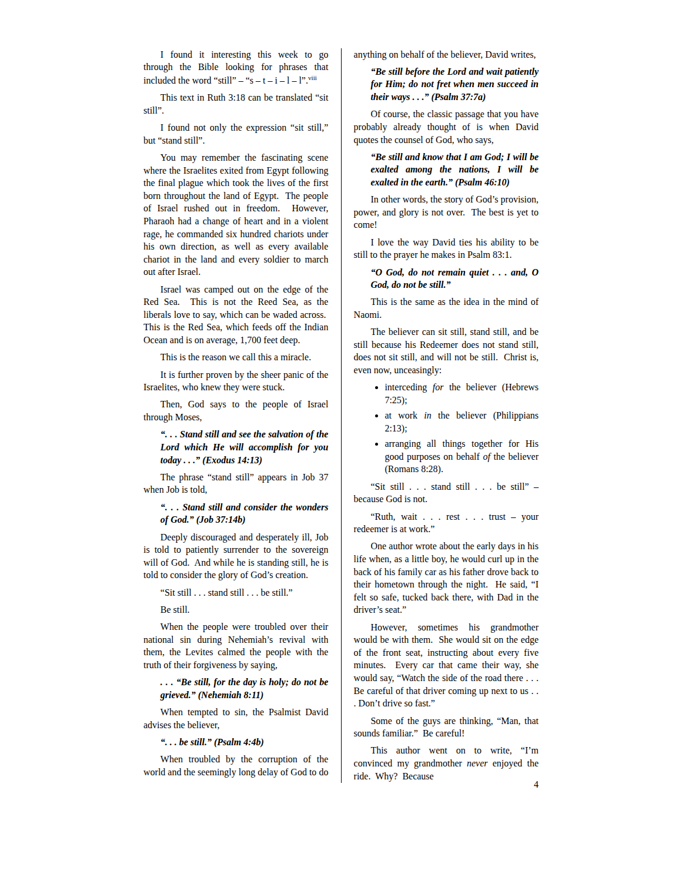I found it interesting this week to go through the Bible looking for phrases that included the word “still” – “s – t – i – l – l”.viii
This text in Ruth 3:18 can be translated “sit still”.
I found not only the expression “sit still,” but “stand still”.
You may remember the fascinating scene where the Israelites exited from Egypt following the final plague which took the lives of the first born throughout the land of Egypt. The people of Israel rushed out in freedom. However, Pharaoh had a change of heart and in a violent rage, he commanded six hundred chariots under his own direction, as well as every available chariot in the land and every soldier to march out after Israel.
Israel was camped out on the edge of the Red Sea. This is not the Reed Sea, as the liberals love to say, which can be waded across. This is the Red Sea, which feeds off the Indian Ocean and is on average, 1,700 feet deep.
This is the reason we call this a miracle.
It is further proven by the sheer panic of the Israelites, who knew they were stuck.
Then, God says to the people of Israel through Moses,
“. . . Stand still and see the salvation of the Lord which He will accomplish for you today . . .” (Exodus 14:13)
The phrase “stand still” appears in Job 37 when Job is told,
“. . . Stand still and consider the wonders of God.” (Job 37:14b)
Deeply discouraged and desperately ill, Job is told to patiently surrender to the sovereign will of God. And while he is standing still, he is told to consider the glory of God’s creation.
“Sit still . . . stand still . . . be still.”
Be still.
When the people were troubled over their national sin during Nehemiah’s revival with them, the Levites calmed the people with the truth of their forgiveness by saying,
. . . “Be still, for the day is holy; do not be grieved.” (Nehemiah 8:11)
When tempted to sin, the Psalmist David advises the believer,
“. . . be still.” (Psalm 4:4b)
When troubled by the corruption of the world and the seemingly long delay of God to do anything on behalf of the believer, David writes,
“Be still before the Lord and wait patiently for Him; do not fret when men succeed in their ways . . .” (Psalm 37:7a)
Of course, the classic passage that you have probably already thought of is when David quotes the counsel of God, who says,
“Be still and know that I am God; I will be exalted among the nations, I will be exalted in the earth.” (Psalm 46:10)
In other words, the story of God’s provision, power, and glory is not over. The best is yet to come!
I love the way David ties his ability to be still to the prayer he makes in Psalm 83:1.
“O God, do not remain quiet . . . and, O God, do not be still.”
This is the same as the idea in the mind of Naomi.
The believer can sit still, stand still, and be still because his Redeemer does not stand still, does not sit still, and will not be still. Christ is, even now, unceasingly:
interceding for the believer (Hebrews 7:25);
at work in the believer (Philippians 2:13);
arranging all things together for His good purposes on behalf of the believer (Romans 8:28).
“Sit still . . . stand still . . . be still” – because God is not.
“Ruth, wait . . . rest . . . trust – your redeemer is at work.”
One author wrote about the early days in his life when, as a little boy, he would curl up in the back of his family car as his father drove back to their hometown through the night. He said, “I felt so safe, tucked back there, with Dad in the driver’s seat.”
However, sometimes his grandmother would be with them. She would sit on the edge of the front seat, instructing about every five minutes. Every car that came their way, she would say, “Watch the side of the road there . . . Be careful of that driver coming up next to us . . . Don’t drive so fast.”
Some of the guys are thinking, “Man, that sounds familiar.” Be careful!
This author went on to write, “I’m convinced my grandmother never enjoyed the ride. Why? Because
4